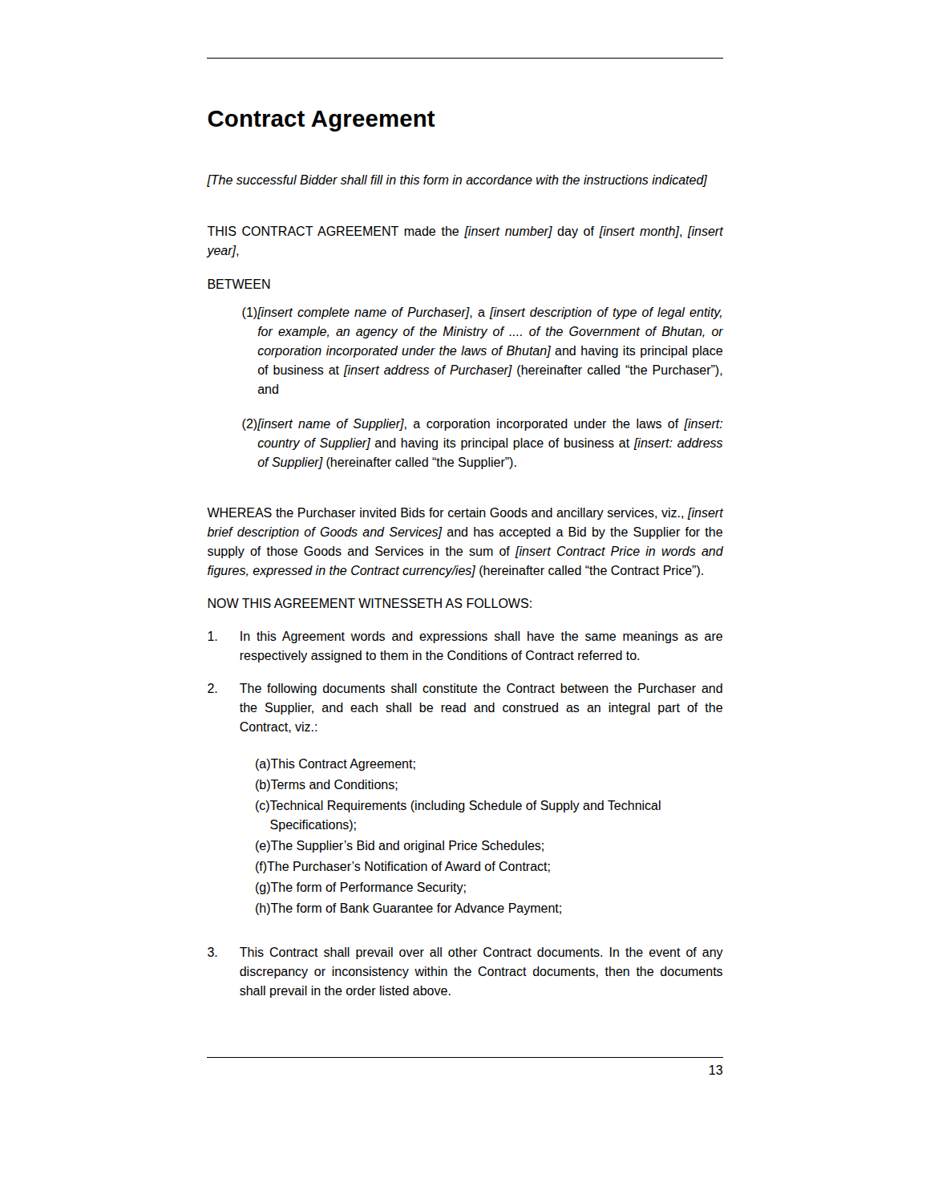Contract Agreement
[The successful Bidder shall fill in this form in accordance with the instructions indicated]
THIS CONTRACT AGREEMENT made the [insert number] day of [insert month], [insert year],
BETWEEN
(1) [insert complete name of Purchaser], a [insert description of type of legal entity, for example, an agency of the Ministry of .... of the Government of Bhutan, or corporation incorporated under the laws of Bhutan] and having its principal place of business at [insert address of Purchaser] (hereinafter called “the Purchaser”), and
(2) [insert name of Supplier], a corporation incorporated under the laws of [insert: country of Supplier] and having its principal place of business at [insert: address of Supplier] (hereinafter called “the Supplier”).
WHEREAS the Purchaser invited Bids for certain Goods and ancillary services, viz., [insert brief description of Goods and Services] and has accepted a Bid by the Supplier for the supply of those Goods and Services in the sum of [insert Contract Price in words and figures, expressed in the Contract currency/ies] (hereinafter called “the Contract Price”).
NOW THIS AGREEMENT WITNESSETH AS FOLLOWS:
1. In this Agreement words and expressions shall have the same meanings as are respectively assigned to them in the Conditions of Contract referred to.
2. The following documents shall constitute the Contract between the Purchaser and the Supplier, and each shall be read and construed as an integral part of the Contract, viz.:
(a) This Contract Agreement;
(b) Terms and Conditions;
(c) Technical Requirements (including Schedule of Supply and Technical Specifications);
(e) The Supplier’s Bid and original Price Schedules;
(f) The Purchaser’s Notification of Award of Contract;
(g) The form of Performance Security;
(h) The form of Bank Guarantee for Advance Payment;
3. This Contract shall prevail over all other Contract documents. In the event of any discrepancy or inconsistency within the Contract documents, then the documents shall prevail in the order listed above.
13